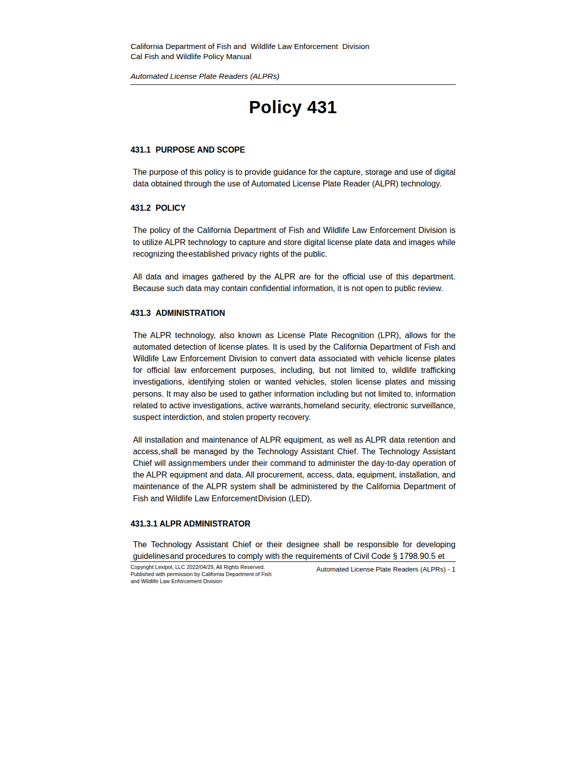California Department of Fish and Wildlife Law Enforcement Division
Cal Fish and Wildlife Policy Manual
Automated License Plate Readers (ALPRs)
Policy 431
431.1 PURPOSE AND SCOPE
The purpose of this policy is to provide guidance for the capture, storage and use of digital data obtained through the use of Automated License Plate Reader (ALPR) technology.
431.2 POLICY
The policy of the California Department of Fish and Wildlife Law Enforcement Division is to utilize ALPR technology to capture and store digital license plate data and images while recognizing the established privacy rights of the public.
All data and images gathered by the ALPR are for the official use of this department. Because such data may contain confidential information, it is not open to public review.
431.3 ADMINISTRATION
The ALPR technology, also known as License Plate Recognition (LPR), allows for the automated detection of license plates. It is used by the California Department of Fish and Wildlife Law Enforcement Division to convert data associated with vehicle license plates for official law enforcement purposes, including, but not limited to, wildlife trafficking investigations, identifying stolen or wanted vehicles, stolen license plates and missing persons. It may also be used to gather information including but not limited to, information related to active investigations, active warrants, homeland security, electronic surveillance, suspect interdiction, and stolen property recovery.
All installation and maintenance of ALPR equipment, as well as ALPR data retention and access, shall be managed by the Technology Assistant Chief. The Technology Assistant Chief will assign members under their command to administer the day-to-day operation of the ALPR equipment and data. All procurement, access, data, equipment, installation, and maintenance of the ALPR system shall be administered by the California Department of Fish and Wildlife Law Enforcement Division (LED).
431.3.1 ALPR ADMINISTRATOR
The Technology Assistant Chief or their designee shall be responsible for developing guidelines and procedures to comply with the requirements of Civil Code § 1798.90.5 et
Copyright Lexipol, LLC 2022/04/29, All Rights Reserved.
Published with permission by California Department of Fish
and Wildlife Law Enforcement Division
Automated License Plate Readers (ALPRs) - 1